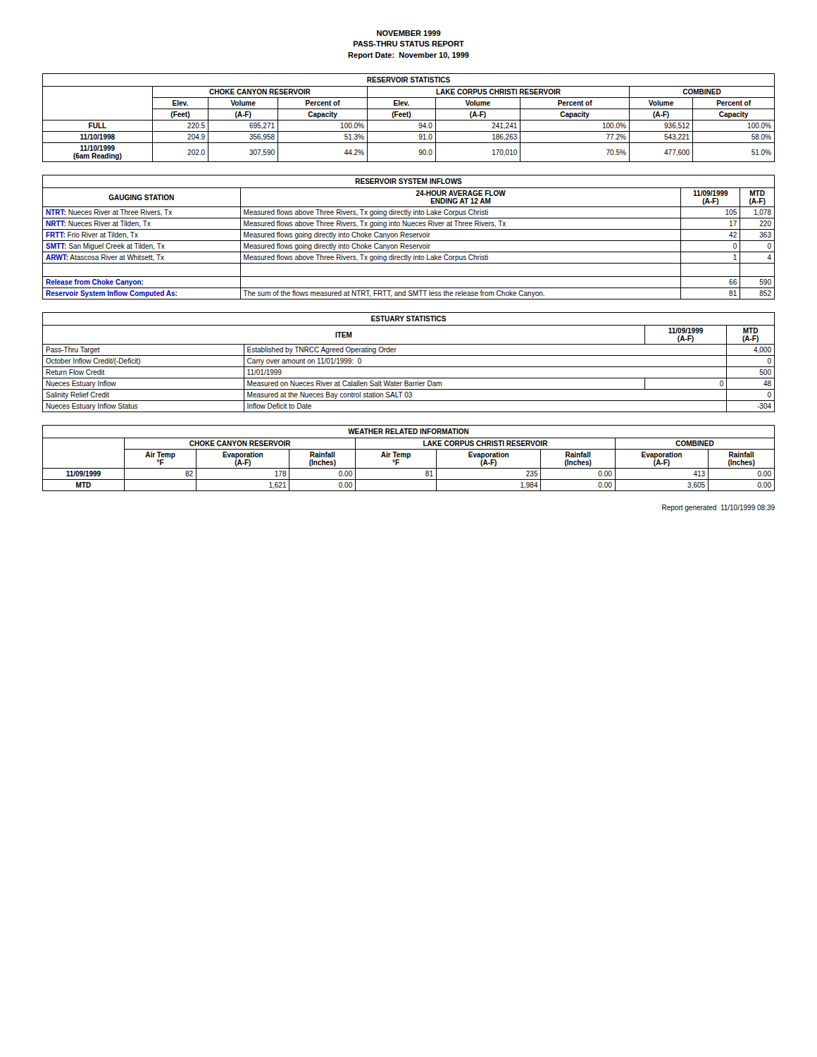NOVEMBER 1999
PASS-THRU STATUS REPORT
Report Date: November 10, 1999
RESERVOIR STATISTICS
| | CHOKE CANYON RESERVOIR | LAKE CORPUS CHRISTI RESERVOIR | COMBINED |
| --- | --- | --- | --- |
| Elev. | Volume | Percent of | Elev. | Volume | Percent of | Volume | Percent of |
| (Feet) | (A-F) | Capacity | (Feet) | (A-F) | Capacity | (A-F) | Capacity |
| FULL | 220.5 | 695,271 | 100.0% | 94.0 | 241,241 | 100.0% | 936,512 | 100.0% |
| 11/10/1998 | 204.9 | 356,958 | 51.3% | 91.0 | 186,263 | 77.2% | 543,221 | 58.0% |
| 11/10/1999 (6am Reading) | 202.0 | 307,590 | 44.2% | 90.0 | 170,010 | 70.5% | 477,600 | 51.0% |
RESERVOIR SYSTEM INFLOWS
| GAUGING STATION | 24-HOUR AVERAGE FLOW ENDING AT 12 AM | 11/09/1999 (A-F) | MTD (A-F) |
| --- | --- | --- | --- |
| NTRT: Nueces River at Three Rivers, Tx | Measured flows above Three Rivers, Tx going directly into Lake Corpus Christi | 105 | 1,078 |
| NRTT: Nueces River at Tilden, Tx | Measured flows above Three Rivers, Tx going into Nueces River at Three Rivers, Tx | 17 | 220 |
| FRTT: Frio River at Tilden, Tx | Measured flows going directly into Choke Canyon Reservoir | 42 | 363 |
| SMTT: San Miguel Creek at Tilden, Tx | Measured flows going directly into Choke Canyon Reservoir | 0 | 0 |
| ARWT: Atascosa River at Whitsett, Tx | Measured flows above Three Rivers, Tx going directly into Lake Corpus Christi | 1 | 4 |
| Release from Choke Canyon: | | 66 | 590 |
| Reservoir System Inflow Computed As: | The sum of the flows measured at NTRT, FRTT, and SMTT less the release from Choke Canyon. | 81 | 852 |
ESTUARY STATISTICS
| ITEM | 11/09/1999 (A-F) | MTD (A-F) |
| --- | --- | --- |
| Pass-Thru Target | Established by TNRCC Agreed Operating Order | 4,000 |
| October Inflow Credit/(-Deficit) | Carry over amount on 11/01/1999: 0 | 0 |
| Return Flow Credit | 11/01/1999 | 500 |
| Nueces Estuary Inflow | Measured on Nueces River at Calallen Salt Water Barrier Dam | 0 | 48 |
| Salinity Relief Credit | Measured at the Nueces Bay control station SALT 03 | 0 |
| Nueces Estuary Inflow Status | Inflow Deficit to Date | -304 |
WEATHER RELATED INFORMATION
| | CHOKE CANYON RESERVOIR | LAKE CORPUS CHRISTI RESERVOIR | COMBINED |
| --- | --- | --- | --- |
| Air Temp °F | Evaporation (A-F) | Rainfall (Inches) | Air Temp °F | Evaporation (A-F) | Rainfall (Inches) | Evaporation (A-F) | Rainfall (Inches) |
| 11/09/1999 | 82 | 178 | 0.00 | 81 | 235 | 0.00 | 413 | 0.00 |
| MTD | | 1,621 | 0.00 | | 1,984 | 0.00 | 3,605 | 0.00 |
Report generated 11/10/1999 08:39